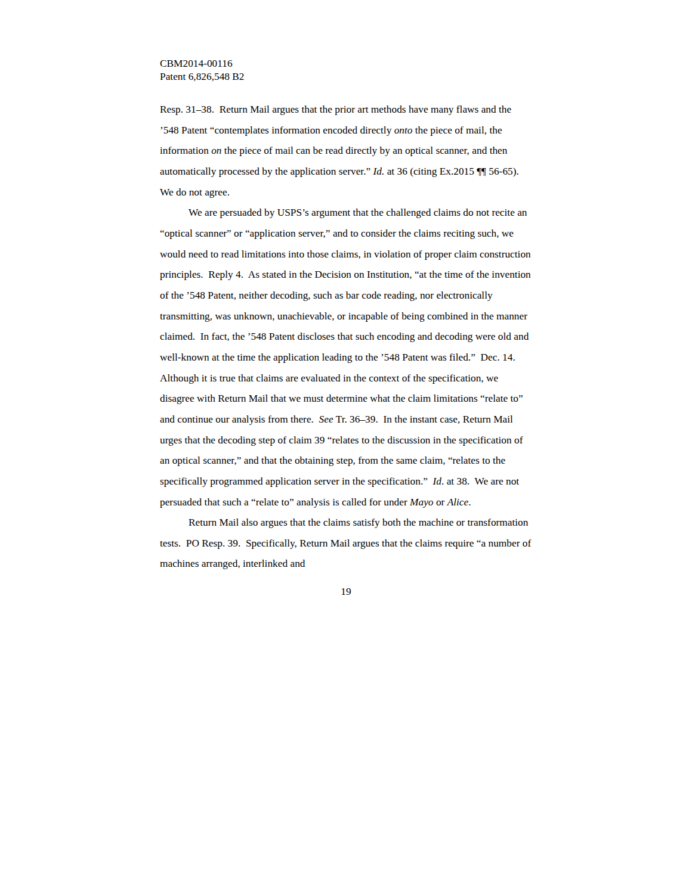CBM2014-00116
Patent 6,826,548 B2
Resp. 31–38. Return Mail argues that the prior art methods have many flaws and the ’548 Patent “contemplates information encoded directly onto the piece of mail, the information on the piece of mail can be read directly by an optical scanner, and then automatically processed by the application server.” Id. at 36 (citing Ex.2015 ¶¶ 56-65). We do not agree.
We are persuaded by USPS’s argument that the challenged claims do not recite an “optical scanner” or “application server,” and to consider the claims reciting such, we would need to read limitations into those claims, in violation of proper claim construction principles. Reply 4. As stated in the Decision on Institution, “at the time of the invention of the ’548 Patent, neither decoding, such as bar code reading, nor electronically transmitting, was unknown, unachievable, or incapable of being combined in the manner claimed. In fact, the ’548 Patent discloses that such encoding and decoding were old and well-known at the time the application leading to the ’548 Patent was filed.” Dec. 14. Although it is true that claims are evaluated in the context of the specification, we disagree with Return Mail that we must determine what the claim limitations “relate to” and continue our analysis from there. See Tr. 36–39. In the instant case, Return Mail urges that the decoding step of claim 39 “relates to the discussion in the specification of an optical scanner,” and that the obtaining step, from the same claim, “relates to the specifically programmed application server in the specification.” Id. at 38. We are not persuaded that such a “relate to” analysis is called for under Mayo or Alice.
Return Mail also argues that the claims satisfy both the machine or transformation tests. PO Resp. 39. Specifically, Return Mail argues that the claims require “a number of machines arranged, interlinked and
19